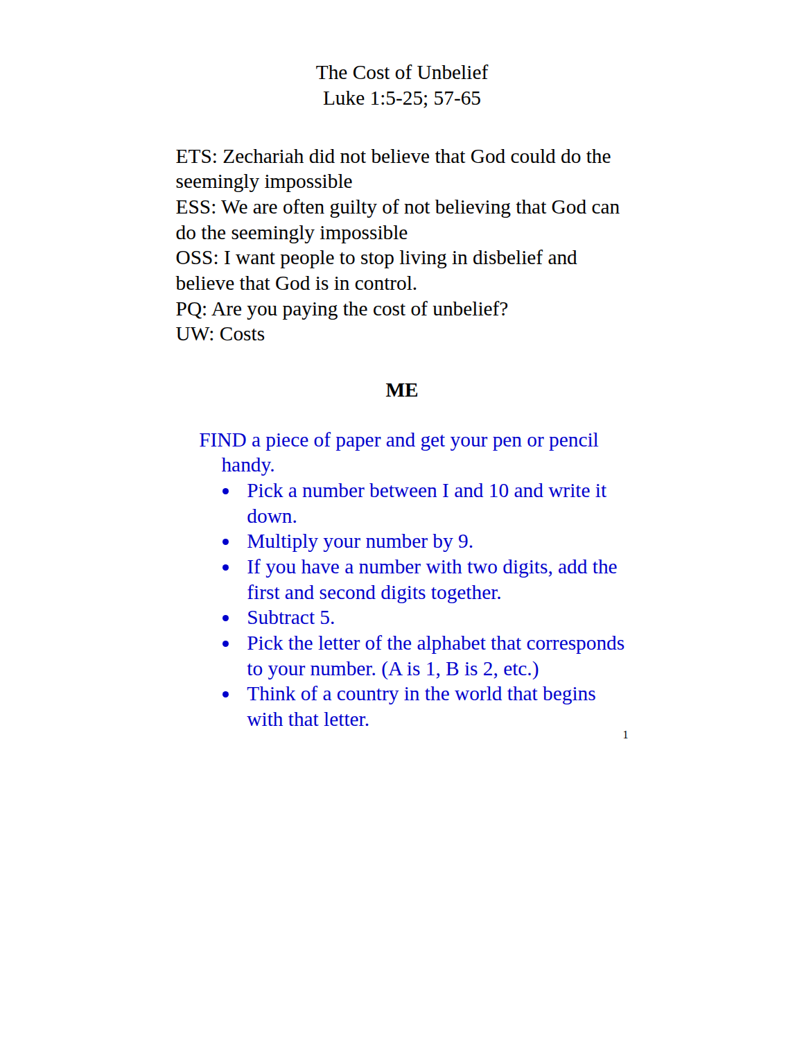The Cost of Unbelief Luke 1:5-25; 57-65
ETS: Zechariah did not believe that God could do the seemingly impossible
ESS: We are often guilty of not believing that God can do the seemingly impossible
OSS: I want people to stop living in disbelief and believe that God is in control.
PQ: Are you paying the cost of unbelief?
UW: Costs
ME
FIND a piece of paper and get your pen or pencil handy.
Pick a number between I and 10 and write it down.
Multiply your number by 9.
If you have a number with two digits, add the first and second digits together.
Subtract 5.
Pick the letter of the alphabet that corresponds to your number. (A is 1, B is 2, etc.)
Think of a country in the world that begins with that letter.
1